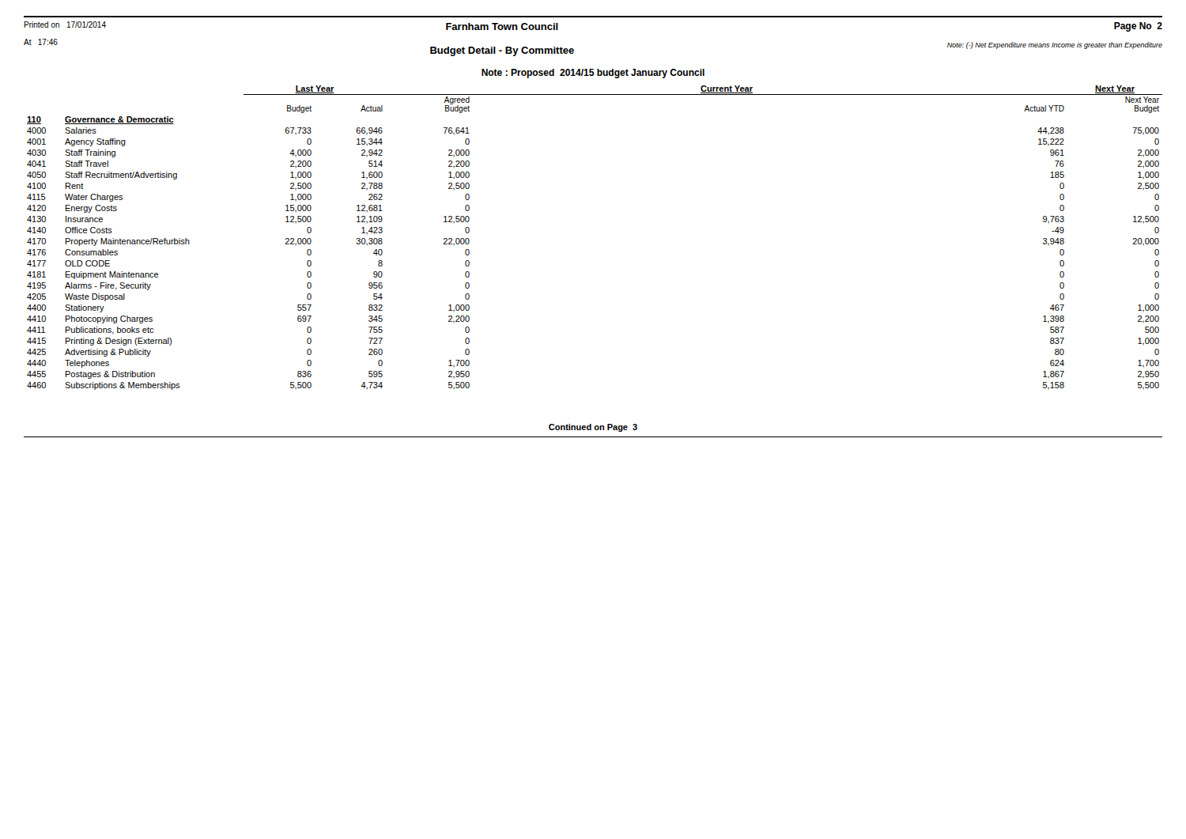Printed on 17/01/2014
At 17:46
Farnham Town Council
Budget Detail - By Committee
Page No 2
Note: (-) Net Expenditure means Income is greater than Expenditure
Note : Proposed 2014/15 budget January Council
| | Last Year | Current Year | Next Year |
| --- | --- | --- | --- |
| | Budget | Actual | Agreed Budget | Actual YTD | Next Year Budget |
| 110 | Governance & Democratic | |
| 4000 | Salaries | 67,733 | 66,946 | 76,641 | 44,238 | 75,000 |
| 4001 | Agency Staffing | 0 | 15,344 | 0 | 15,222 | 0 |
| 4030 | Staff Training | 4,000 | 2,942 | 2,000 | 961 | 2,000 |
| 4041 | Staff Travel | 2,200 | 514 | 2,200 | 76 | 2,000 |
| 4050 | Staff Recruitment/Advertising | 1,000 | 1,600 | 1,000 | 185 | 1,000 |
| 4100 | Rent | 2,500 | 2,788 | 2,500 | 0 | 2,500 |
| 4115 | Water Charges | 1,000 | 262 | 0 | 0 | 0 |
| 4120 | Energy Costs | 15,000 | 12,681 | 0 | 0 | 0 |
| 4130 | Insurance | 12,500 | 12,109 | 12,500 | 9,763 | 12,500 |
| 4140 | Office Costs | 0 | 1,423 | 0 | -49 | 0 |
| 4170 | Property Maintenance/Refurbish | 22,000 | 30,308 | 22,000 | 3,948 | 20,000 |
| 4176 | Consumables | 0 | 40 | 0 | 0 | 0 |
| 4177 | OLD CODE | 0 | 8 | 0 | 0 | 0 |
| 4181 | Equipment Maintenance | 0 | 90 | 0 | 0 | 0 |
| 4195 | Alarms - Fire, Security | 0 | 956 | 0 | 0 | 0 |
| 4205 | Waste Disposal | 0 | 54 | 0 | 0 | 0 |
| 4400 | Stationery | 557 | 832 | 1,000 | 467 | 1,000 |
| 4410 | Photocopying Charges | 697 | 345 | 2,200 | 1,398 | 2,200 |
| 4411 | Publications, books etc | 0 | 755 | 0 | 587 | 500 |
| 4415 | Printing & Design (External) | 0 | 727 | 0 | 837 | 1,000 |
| 4425 | Advertising & Publicity | 0 | 260 | 0 | 80 | 0 |
| 4440 | Telephones | 0 | 0 | 1,700 | 624 | 1,700 |
| 4455 | Postages & Distribution | 836 | 595 | 2,950 | 1,867 | 2,950 |
| 4460 | Subscriptions & Memberships | 5,500 | 4,734 | 5,500 | 5,158 | 5,500 |
Continued on Page 3